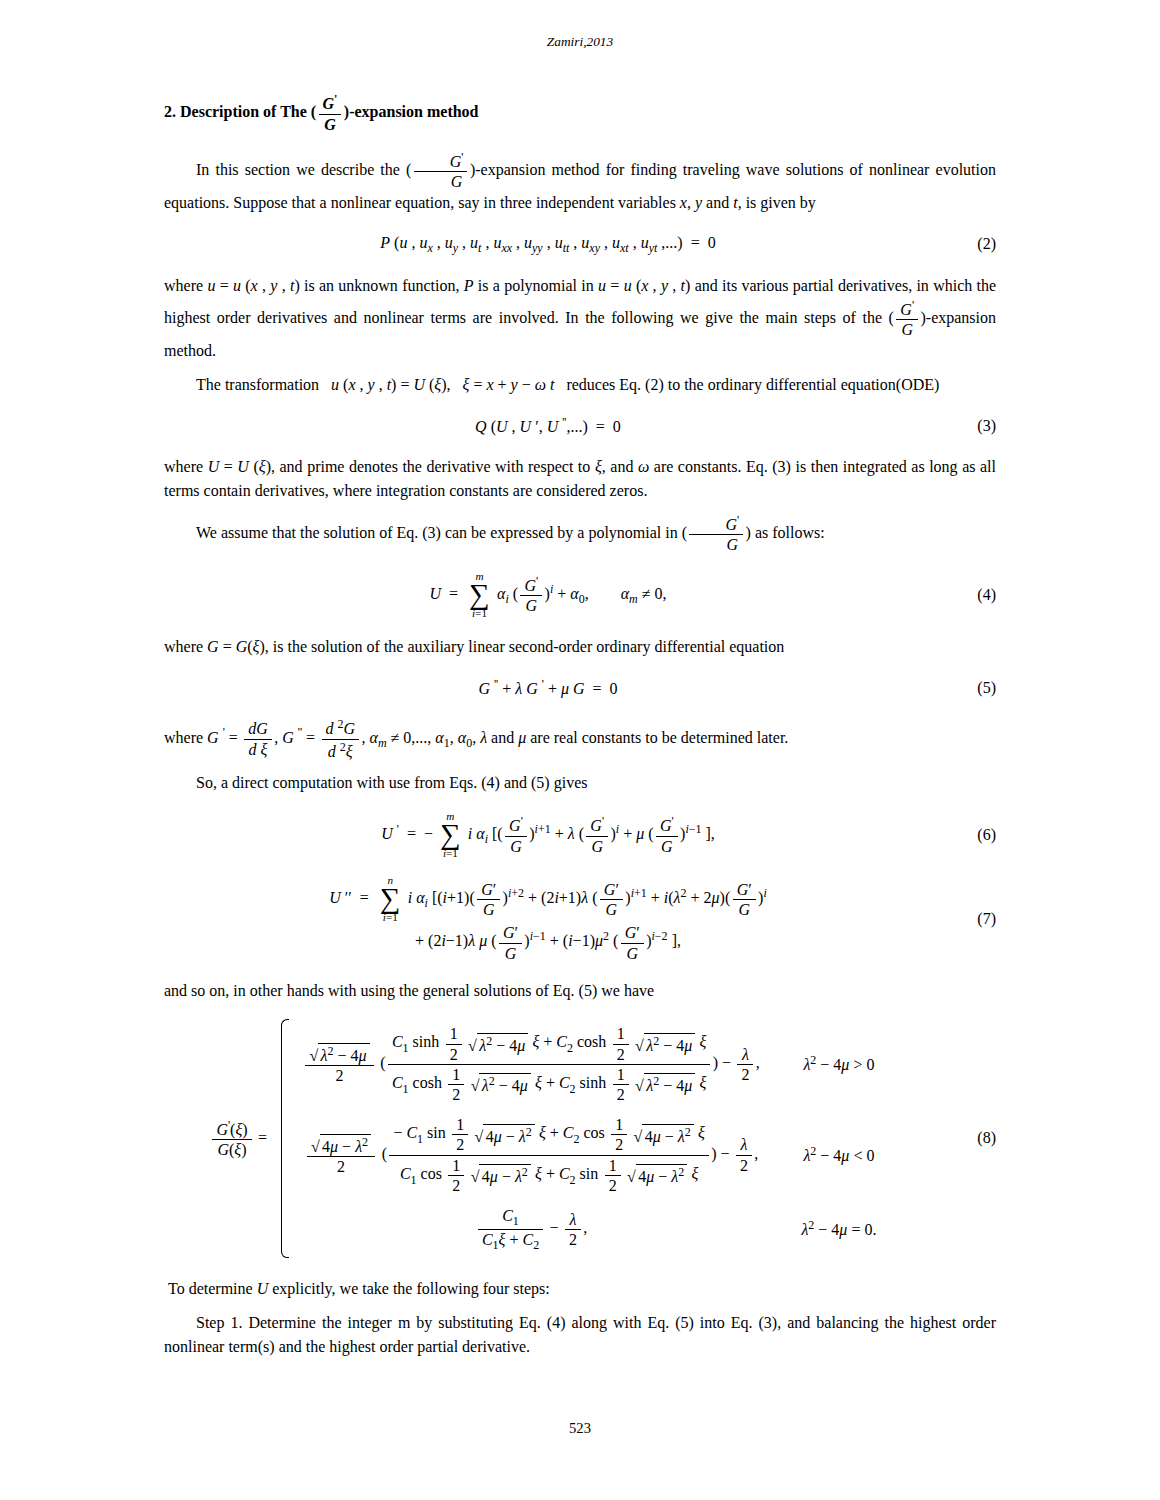Zamiri,2013
2. Description of The (G'G)-expansion method
In this section we describe the (G'G)-expansion method for finding traveling wave solutions of nonlinear evolution equations. Suppose that a nonlinear equation, say in three independent variables x, y and t, is given by
P (u , ux , uy , ut , uxx , uyy , utt , uxy , uxt , uyt ,...) = 0
(2)
where u = u (x , y , t) is an unknown function, P is a polynomial in u = u (x , y , t) and its various partial derivatives, in which the highest order derivatives and nonlinear terms are involved. In the following we give the main steps of the (G'G)-expansion method.
The transformation u (x , y , t) = U (ξ), ξ = x + y − ω t reduces Eq. (2) to the ordinary differential equation(ODE)
Q (U , U ′, U '',...) = 0
(3)
where U = U (ξ), and prime denotes the derivative with respect to ξ, and ω are constants. Eq. (3) is then integrated as long as all terms contain derivatives, where integration constants are considered zeros.
We assume that the solution of Eq. (3) can be expressed by a polynomial in (G'G) as follows:
U = m∑i=1 αi (G'G)i + α0, αm ≠ 0,
(4)
where G = G(ξ), is the solution of the auxiliary linear second-order ordinary differential equation
G '' + λ G ' + μ G = 0
(5)
where G ' = dG d ξ, G '' = d 2G d 2ξ, αm ≠ 0,..., α1, α0, λ and μ are real constants to be determined later.
So, a direct computation with use from Eqs. (4) and (5) gives
U ' = − m∑i=1 i αi [(G'G)i+1 + λ (G'G)i + μ (G'G)i−1 ],
(6)
U ′′ = n∑i=1 i αi [(i+1)(G′G)i+2 + (2i+1)λ (G′G)i+1 + i(λ2 + 2μ)(G′G)i
+ (2i−1)λ μ (G′G)i−1 + (i−1)μ2 (G′G)i−2 ],
(7)
and so on, in other hands with using the general solutions of Eq. (5) we have
G'(ξ) G(ξ) =
| √ λ 2 − 4 μ 2 ( C 1 sinh 1 2 √ λ 2 − 4 μ ξ + C 2 cosh 1 2 √ λ 2 − 4 μ ξ C 1 cosh 1 2 √ λ 2 − 4 μ ξ + C 2 sinh 1 2 √ λ 2 − 4 μ ξ ) − λ 2 , | λ 2 − 4 μ > 0 |
| √ 4 μ − λ 2 2 ( − C 1 sin 1 2 √ 4 μ − λ 2 ξ + C 2 cos 1 2 √ 4 μ − λ 2 ξ C 1 cos 1 2 √ 4 μ − λ 2 ξ + C 2 sin 1 2 √ 4 μ − λ 2 ξ ) − λ 2 , | λ 2 − 4 μ < 0 |
| C 1 C 1 ξ + C 2 − λ 2 , | λ 2 − 4 μ = 0. |
(8)
To determine U explicitly, we take the following four steps:
Step 1. Determine the integer m by substituting Eq. (4) along with Eq. (5) into Eq. (3), and balancing the highest order nonlinear term(s) and the highest order partial derivative.
523